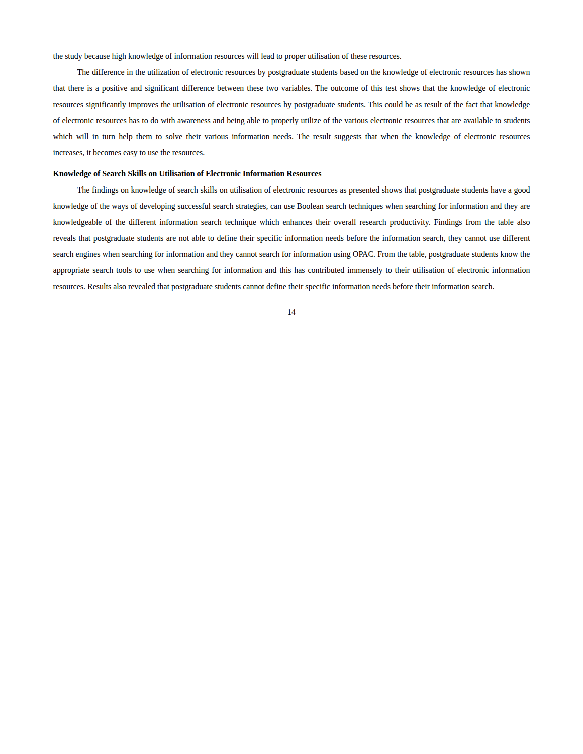the study because high knowledge of information resources will lead to proper utilisation of these resources.
The difference in the utilization of electronic resources by postgraduate students based on the knowledge of electronic resources has shown that there is a positive and significant difference between these two variables. The outcome of this test shows that the knowledge of electronic resources significantly improves the utilisation of electronic resources by postgraduate students. This could be as result of the fact that knowledge of electronic resources has to do with awareness and being able to properly utilize of the various electronic resources that are available to students which will in turn help them to solve their various information needs. The result suggests that when the knowledge of electronic resources increases, it becomes easy to use the resources.
Knowledge of Search Skills on Utilisation of Electronic Information Resources
The findings on knowledge of search skills on utilisation of electronic resources as presented shows that postgraduate students have a good knowledge of the ways of developing successful search strategies, can use Boolean search techniques when searching for information and they are knowledgeable of the different information search technique which enhances their overall research productivity. Findings from the table also reveals that postgraduate students are not able to define their specific information needs before the information search, they cannot use different search engines when searching for information and they cannot search for information using OPAC. From the table, postgraduate students know the appropriate search tools to use when searching for information and this has contributed immensely to their utilisation of electronic information resources. Results also revealed that postgraduate students cannot define their specific information needs before their information search.
14